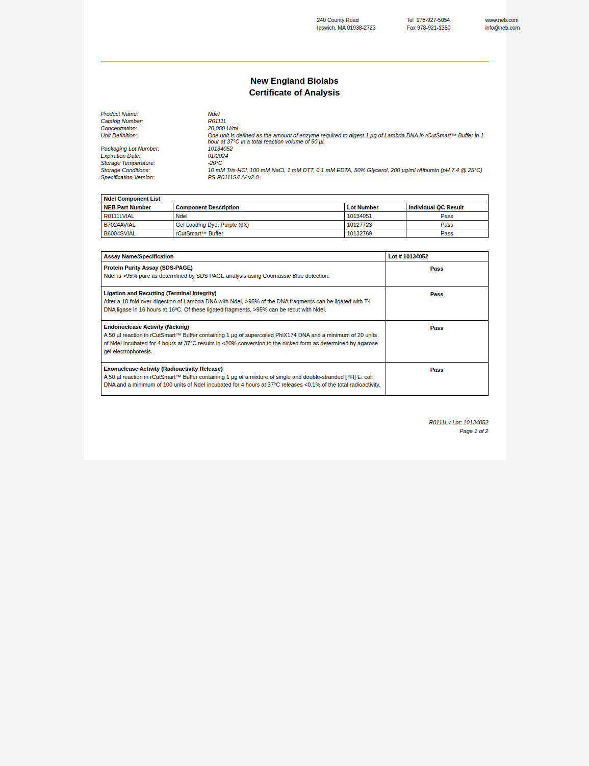240 County Road
Ipswich, MA 01938-2723
Tel 978-927-5054
Fax 978-921-1350
www.neb.com
info@neb.com
New England Biolabs
Certificate of Analysis
| Product Name: | NdeI |
| Catalog Number: | R0111L |
| Concentration: | 20,000 U/ml |
| Unit Definition: | One unit is defined as the amount of enzyme required to digest 1 µg of Lambda DNA in rCutSmart™ Buffer in 1 hour at 37°C in a total reaction volume of 50 µl. |
| Packaging Lot Number: | 10134052 |
| Expiration Date: | 01/2024 |
| Storage Temperature: | -20°C |
| Storage Conditions: | 10 mM Tris-HCl, 100 mM NaCl, 1 mM DTT, 0.1 mM EDTA, 50% Glycerol, 200 µg/ml rAlbumin (pH 7.4 @ 25°C) |
| Specification Version: | PS-R0111S/L/V v2.0 |
| NdeI Component List |
| --- |
| NEB Part Number | Component Description | Lot Number | Individual QC Result |
| R0111LVIAL | NdeI | 10134051 | Pass |
| B7024AVIAL | Gel Loading Dye, Purple (6X) | 10127723 | Pass |
| B6004SVIAL | rCutSmart™ Buffer | 10132769 | Pass |
| Assay Name/Specification | Lot # 10134052 |
| --- | --- |
| Protein Purity Assay (SDS-PAGE) NdeI is >95% pure as determined by SDS PAGE analysis using Coomassie Blue detection. | Pass |
| Ligation and Recutting (Terminal Integrity) After a 10-fold over-digestion of Lambda DNA with NdeI, >95% of the DNA fragments can be ligated with T4 DNA ligase in 16 hours at 16ºC. Of these ligated fragments, >95% can be recut with NdeI. | Pass |
| Endonuclease Activity (Nicking) A 50 µl reaction in rCutSmart™ Buffer containing 1 µg of supercoiled PhiX174 DNA and a minimum of 20 units of NdeI incubated for 4 hours at 37°C results in <20% conversion to the nicked form as determined by agarose gel electrophoresis. | Pass |
| Exonuclease Activity (Radioactivity Release) A 50 µl reaction in rCutSmart™ Buffer containing 1 µg of a mixture of single and double-stranded [ ³H] E. coli DNA and a minimum of 100 units of NdeI incubated for 4 hours at 37°C releases <0.1% of the total radioactivity. | Pass |
R0111L / Lot: 10134052
Page 1 of 2